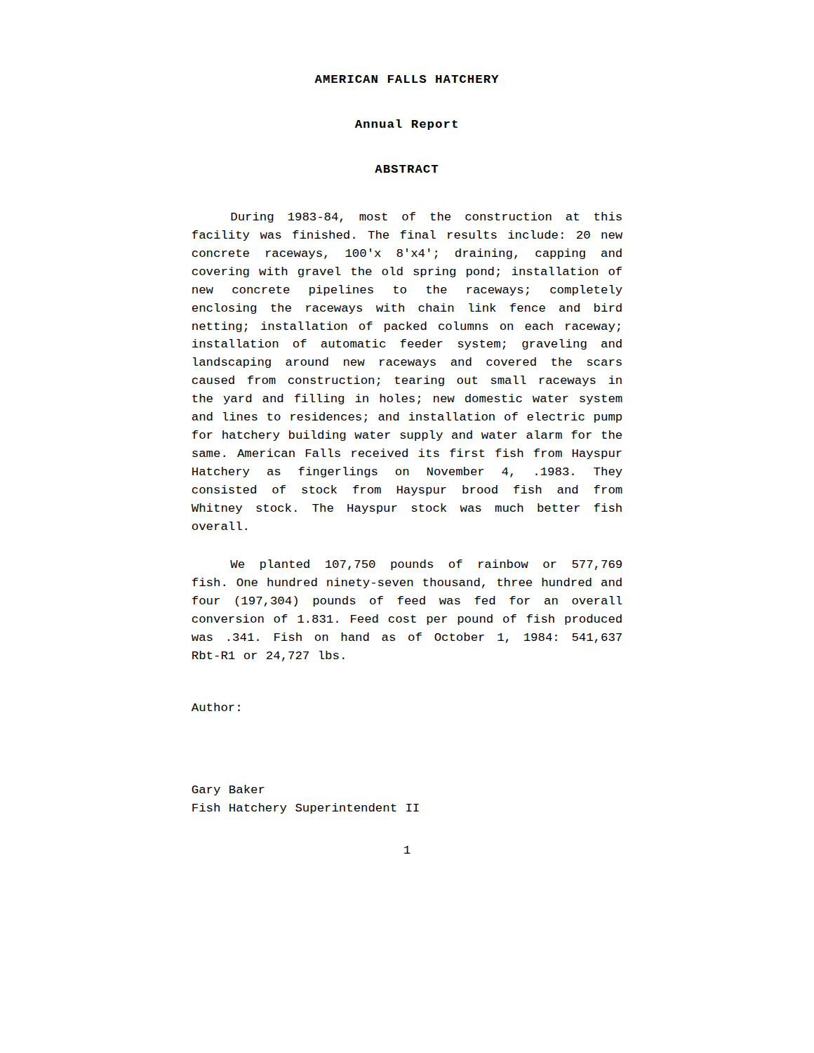AMERICAN FALLS HATCHERY
Annual Report
ABSTRACT
During 1983-84, most of the construction at this facility was finished. The final results include: 20 new concrete raceways, 100'x 8'x4'; draining, capping and covering with gravel the old spring pond; installation of new concrete pipelines to the raceways; completely enclosing the raceways with chain link fence and bird netting; installation of packed columns on each raceway; installation of automatic feeder system; graveling and landscaping around new raceways and covered the scars caused from construction; tearing out small raceways in the yard and filling in holes; new domestic water system and lines to residences; and installation of electric pump for hatchery building water supply and water alarm for the same. American Falls received its first fish from Hayspur Hatchery as fingerlings on November 4, .1983. They consisted of stock from Hayspur brood fish and from Whitney stock. The Hayspur stock was much better fish overall.
We planted 107,750 pounds of rainbow or 577,769 fish. One hundred ninety-seven thousand, three hundred and four (197,304) pounds of feed was fed for an overall conversion of 1.831. Feed cost per pound of fish produced was .341. Fish on hand as of October 1, 1984: 541,637 Rbt-R1 or 24,727 lbs.
Author:
Gary Baker
Fish Hatchery Superintendent II
1